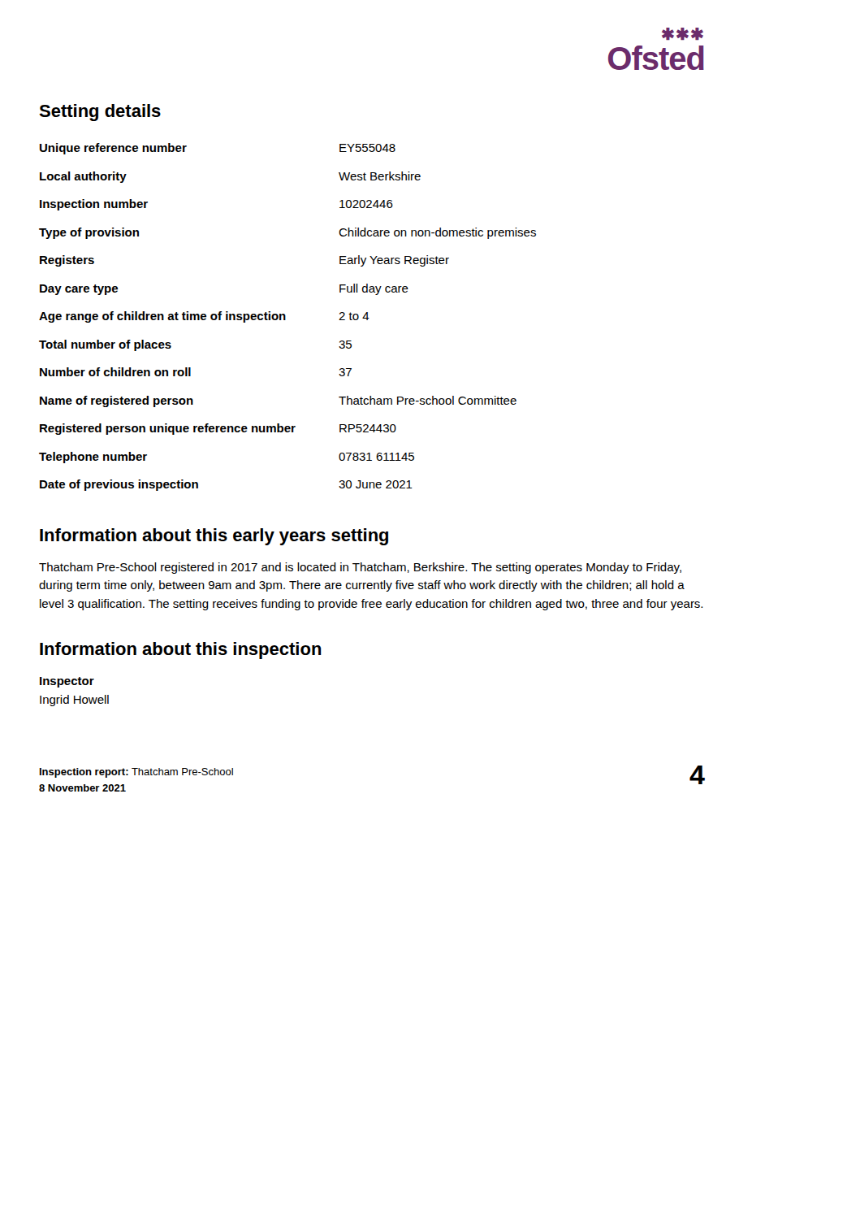✱✱✱
Ofsted
Setting details
| Unique reference number | EY555048 |
| Local authority | West Berkshire |
| Inspection number | 10202446 |
| Type of provision | Childcare on non-domestic premises |
| Registers | Early Years Register |
| Day care type | Full day care |
| Age range of children at time of inspection | 2 to 4 |
| Total number of places | 35 |
| Number of children on roll | 37 |
| Name of registered person | Thatcham Pre-school Committee |
| Registered person unique reference number | RP524430 |
| Telephone number | 07831 611145 |
| Date of previous inspection | 30 June 2021 |
Information about this early years setting
Thatcham Pre-School registered in 2017 and is located in Thatcham, Berkshire. The setting operates Monday to Friday, during term time only, between 9am and 3pm. There are currently five staff who work directly with the children; all hold a level 3 qualification. The setting receives funding to provide free early education for children aged two, three and four years.
Information about this inspection
Inspector
Ingrid Howell
Inspection report: Thatcham Pre-School
8 November 2021
4